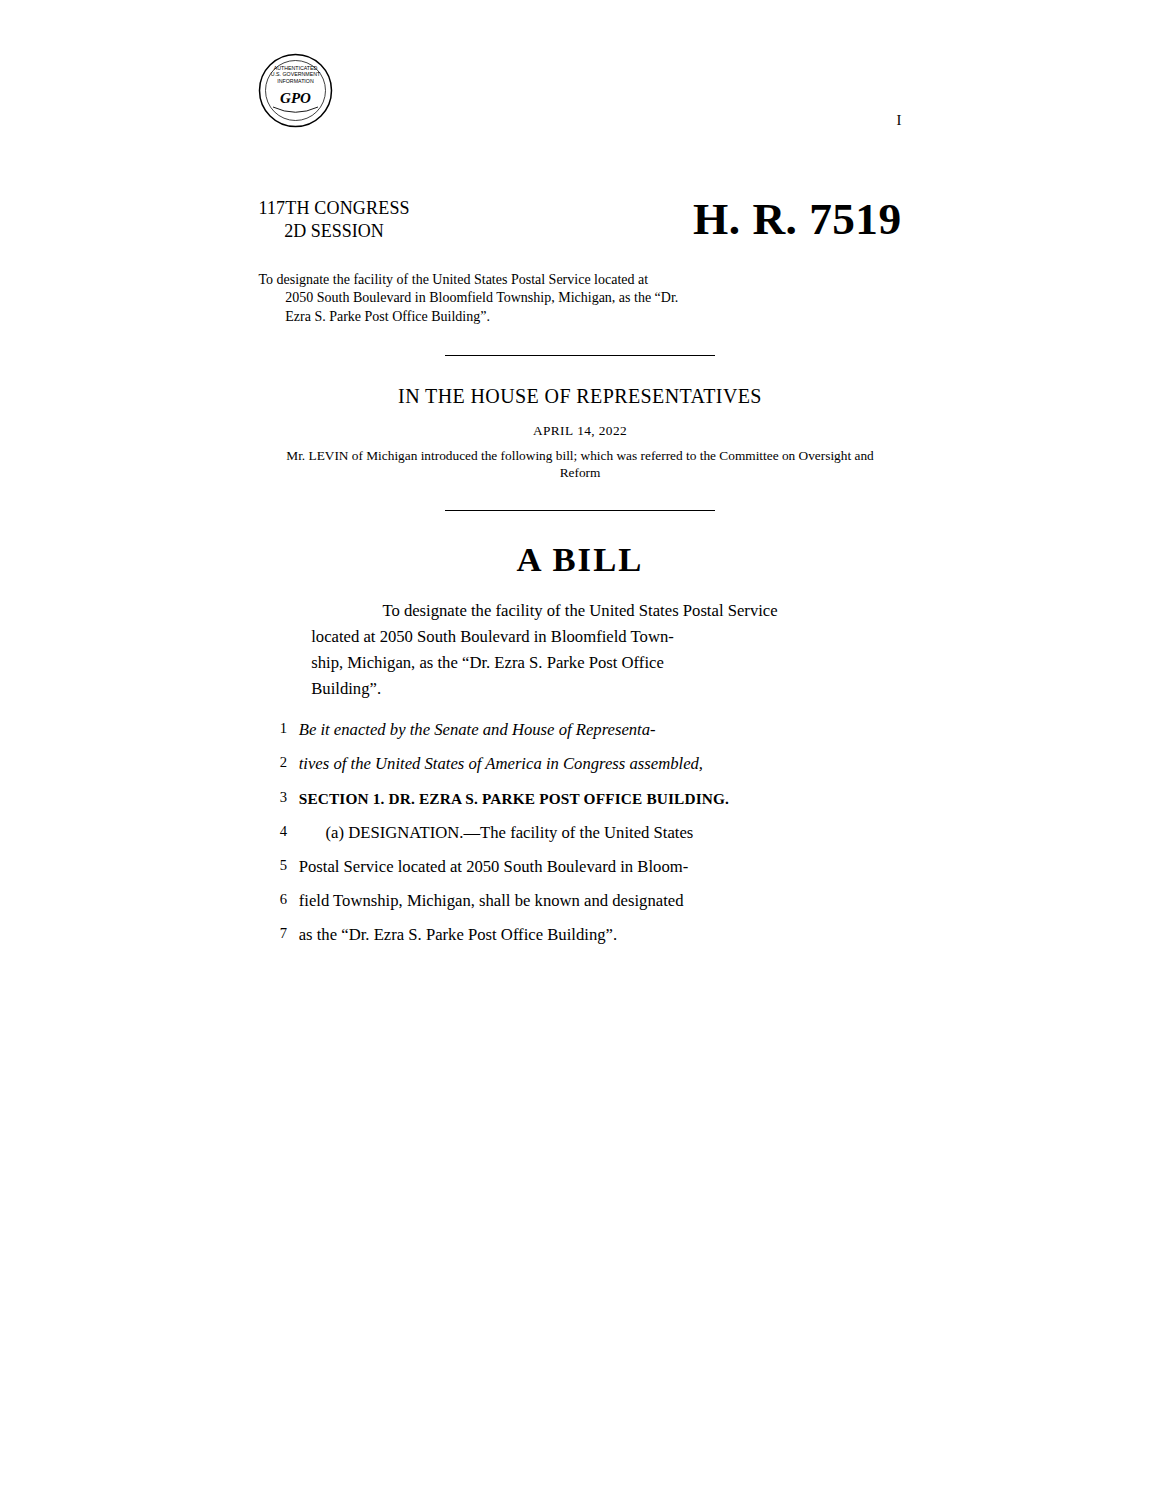AUTHENTICATED U.S. GOVERNMENT INFORMATION GPO
I
117TH CONGRESS
2D SESSION
H. R. 7519
To designate the facility of the United States Postal Service located at 2050 South Boulevard in Bloomfield Township, Michigan, as the “Dr. Ezra S. Parke Post Office Building”.
IN THE HOUSE OF REPRESENTATIVES
APRIL 14, 2022
Mr. LEVIN of Michigan introduced the following bill; which was referred to the Committee on Oversight and Reform
A BILL
To designate the facility of the United States Postal Service located at 2050 South Boulevard in Bloomfield Town- ship, Michigan, as the “Dr. Ezra S. Parke Post Office Building”.
Be it enacted by the Senate and House of Representa-
tives of the United States of America in Congress assembled,
SECTION 1. DR. EZRA S. PARKE POST OFFICE BUILDING.
(a) DESIGNATION.—The facility of the United States
Postal Service located at 2050 South Boulevard in Bloom-
field Township, Michigan, shall be known and designated
as the “Dr. Ezra S. Parke Post Office Building”.